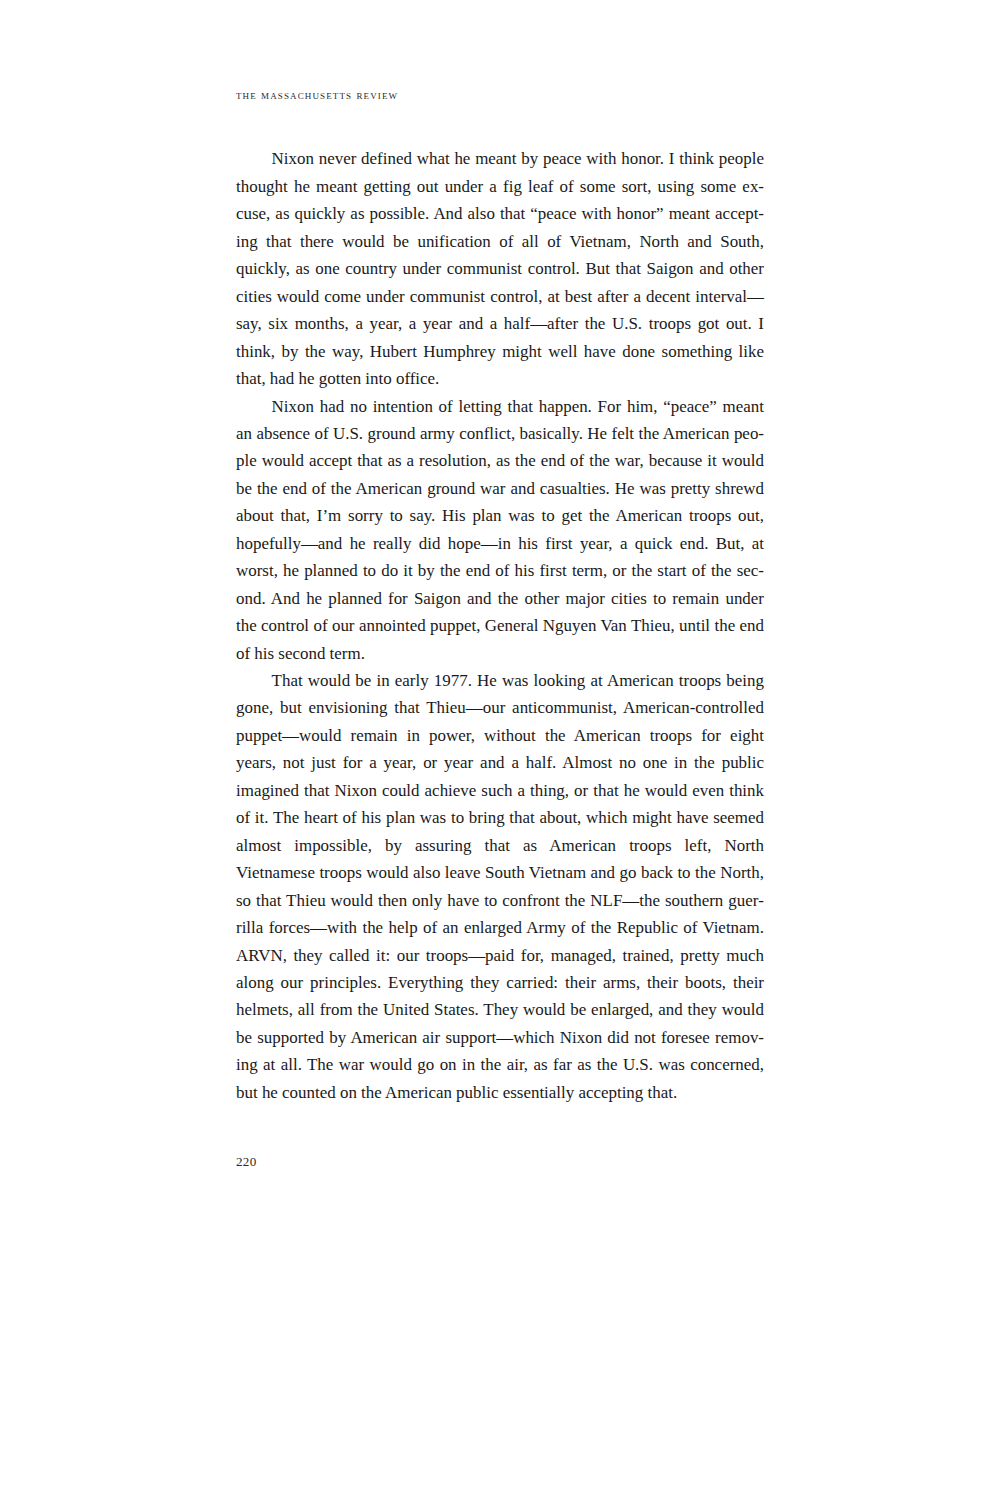The Massachusetts Review
Nixon never defined what he meant by peace with honor. I think people thought he meant getting out under a fig leaf of some sort, using some excuse, as quickly as possible. And also that “peace with honor” meant accepting that there would be unification of all of Vietnam, North and South, quickly, as one country under communist control. But that Saigon and other cities would come under communist control, at best after a decent interval—say, six months, a year, a year and a half—after the U.S. troops got out. I think, by the way, Hubert Humphrey might well have done something like that, had he gotten into office.
Nixon had no intention of letting that happen. For him, “peace” meant an absence of U.S. ground army conflict, basically. He felt the American people would accept that as a resolution, as the end of the war, because it would be the end of the American ground war and casualties. He was pretty shrewd about that, I’m sorry to say. His plan was to get the American troops out, hopefully—and he really did hope—in his first year, a quick end. But, at worst, he planned to do it by the end of his first term, or the start of the second. And he planned for Saigon and the other major cities to remain under the control of our annointed puppet, General Nguyen Van Thieu, until the end of his second term.
That would be in early 1977. He was looking at American troops being gone, but envisioning that Thieu—our anticommunist, American-controlled puppet—would remain in power, without the American troops for eight years, not just for a year, or year and a half. Almost no one in the public imagined that Nixon could achieve such a thing, or that he would even think of it. The heart of his plan was to bring that about, which might have seemed almost impossible, by assuring that as American troops left, North Vietnamese troops would also leave South Vietnam and go back to the North, so that Thieu would then only have to confront the NLF—the southern guerrilla forces—with the help of an enlarged Army of the Republic of Vietnam. ARVN, they called it: our troops—paid for, managed, trained, pretty much along our principles. Everything they carried: their arms, their boots, their helmets, all from the United States. They would be enlarged, and they would be supported by American air support—which Nixon did not foresee removing at all. The war would go on in the air, as far as the U.S. was concerned, but he counted on the American public essentially accepting that.
220